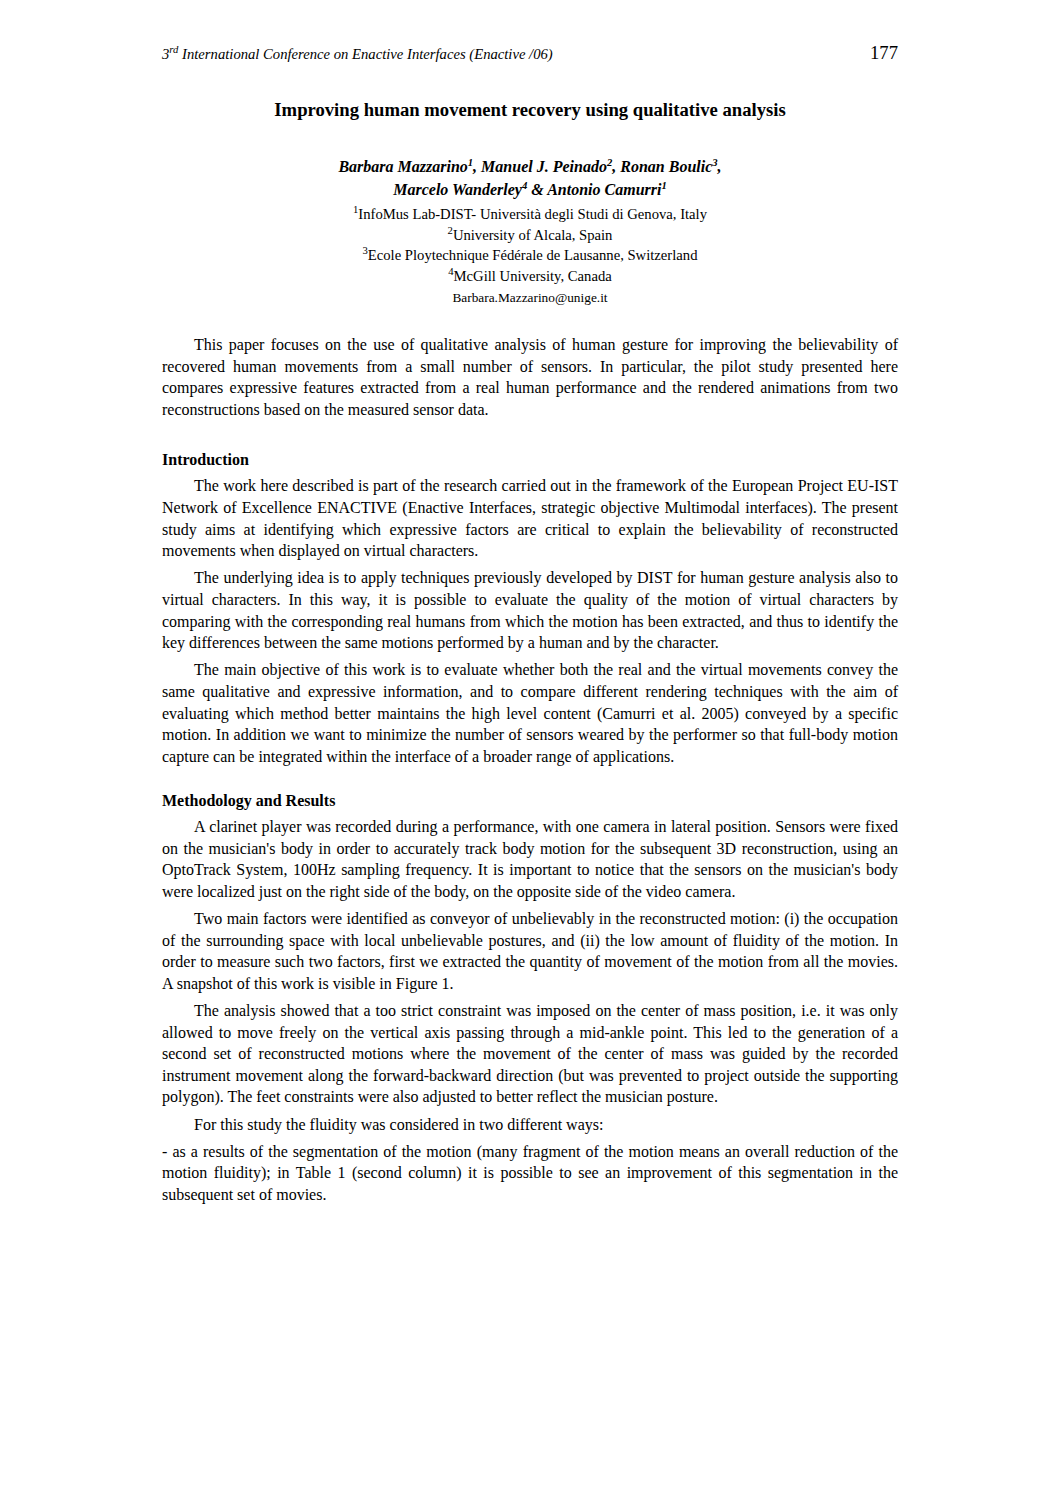3rd International Conference on Enactive Interfaces (Enactive /06) 177
Improving human movement recovery using qualitative analysis
Barbara Mazzarino1, Manuel J. Peinado2, Ronan Boulic3,
Marcelo Wanderley4 & Antonio Camurri1
1InfoMus Lab-DIST- Università degli Studi di Genova, Italy
2University of Alcala, Spain
3Ecole Ploytechnique Fédérale de Lausanne, Switzerland
4McGill University, Canada
Barbara.Mazzarino@unige.it
This paper focuses on the use of qualitative analysis of human gesture for improving the believability of recovered human movements from a small number of sensors. In particular, the pilot study presented here compares expressive features extracted from a real human performance and the rendered animations from two reconstructions based on the measured sensor data.
Introduction
The work here described is part of the research carried out in the framework of the European Project EU-IST Network of Excellence ENACTIVE (Enactive Interfaces, strategic objective Multimodal interfaces). The present study aims at identifying which expressive factors are critical to explain the believability of reconstructed movements when displayed on virtual characters.
The underlying idea is to apply techniques previously developed by DIST for human gesture analysis also to virtual characters. In this way, it is possible to evaluate the quality of the motion of virtual characters by comparing with the corresponding real humans from which the motion has been extracted, and thus to identify the key differences between the same motions performed by a human and by the character.
The main objective of this work is to evaluate whether both the real and the virtual movements convey the same qualitative and expressive information, and to compare different rendering techniques with the aim of evaluating which method better maintains the high level content (Camurri et al. 2005) conveyed by a specific motion. In addition we want to minimize the number of sensors weared by the performer so that full-body motion capture can be integrated within the interface of a broader range of applications.
Methodology and Results
A clarinet player was recorded during a performance, with one camera in lateral position. Sensors were fixed on the musician's body in order to accurately track body motion for the subsequent 3D reconstruction, using an OptoTrack System, 100Hz sampling frequency. It is important to notice that the sensors on the musician's body were localized just on the right side of the body, on the opposite side of the video camera.
Two main factors were identified as conveyor of unbelievably in the reconstructed motion: (i) the occupation of the surrounding space with local unbelievable postures, and (ii) the low amount of fluidity of the motion. In order to measure such two factors, first we extracted the quantity of movement of the motion from all the movies. A snapshot of this work is visible in Figure 1.
The analysis showed that a too strict constraint was imposed on the center of mass position, i.e. it was only allowed to move freely on the vertical axis passing through a mid-ankle point. This led to the generation of a second set of reconstructed motions where the movement of the center of mass was guided by the recorded instrument movement along the forward-backward direction (but was prevented to project outside the supporting polygon). The feet constraints were also adjusted to better reflect the musician posture.
For this study the fluidity was considered in two different ways:
- as a results of the segmentation of the motion (many fragment of the motion means an overall reduction of the motion fluidity); in Table 1 (second column) it is possible to see an improvement of this segmentation in the subsequent set of movies.